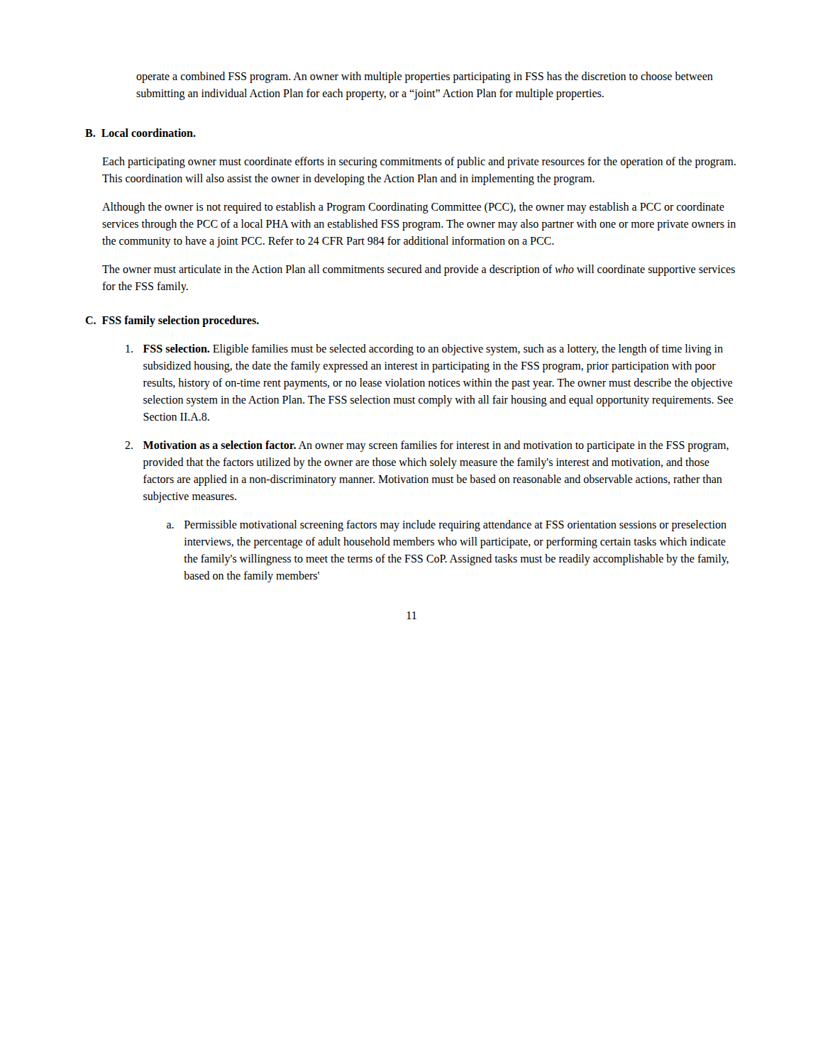operate a combined FSS program. An owner with multiple properties participating in FSS has the discretion to choose between submitting an individual Action Plan for each property, or a “joint” Action Plan for multiple properties.
B.
Local coordination.
Each participating owner must coordinate efforts in securing commitments of public and private resources for the operation of the program. This coordination will also assist the owner in developing the Action Plan and in implementing the program.
Although the owner is not required to establish a Program Coordinating Committee (PCC), the owner may establish a PCC or coordinate services through the PCC of a local PHA with an established FSS program. The owner may also partner with one or more private owners in the community to have a joint PCC. Refer to 24 CFR Part 984 for additional information on a PCC.
The owner must articulate in the Action Plan all commitments secured and provide a description of who will coordinate supportive services for the FSS family.
C.
FSS family selection procedures.
FSS selection. Eligible families must be selected according to an objective system, such as a lottery, the length of time living in subsidized housing, the date the family expressed an interest in participating in the FSS program, prior participation with poor results, history of on-time rent payments, or no lease violation notices within the past year. The owner must describe the objective selection system in the Action Plan. The FSS selection must comply with all fair housing and equal opportunity requirements. See Section II.A.8.
Motivation as a selection factor. An owner may screen families for interest in and motivation to participate in the FSS program, provided that the factors utilized by the owner are those which solely measure the family's interest and motivation, and those factors are applied in a non-discriminatory manner. Motivation must be based on reasonable and observable actions, rather than subjective measures.
Permissible motivational screening factors may include requiring attendance at FSS orientation sessions or preselection interviews, the percentage of adult household members who will participate, or performing certain tasks which indicate the family's willingness to meet the terms of the FSS CoP. Assigned tasks must be readily accomplishable by the family, based on the family members'
11